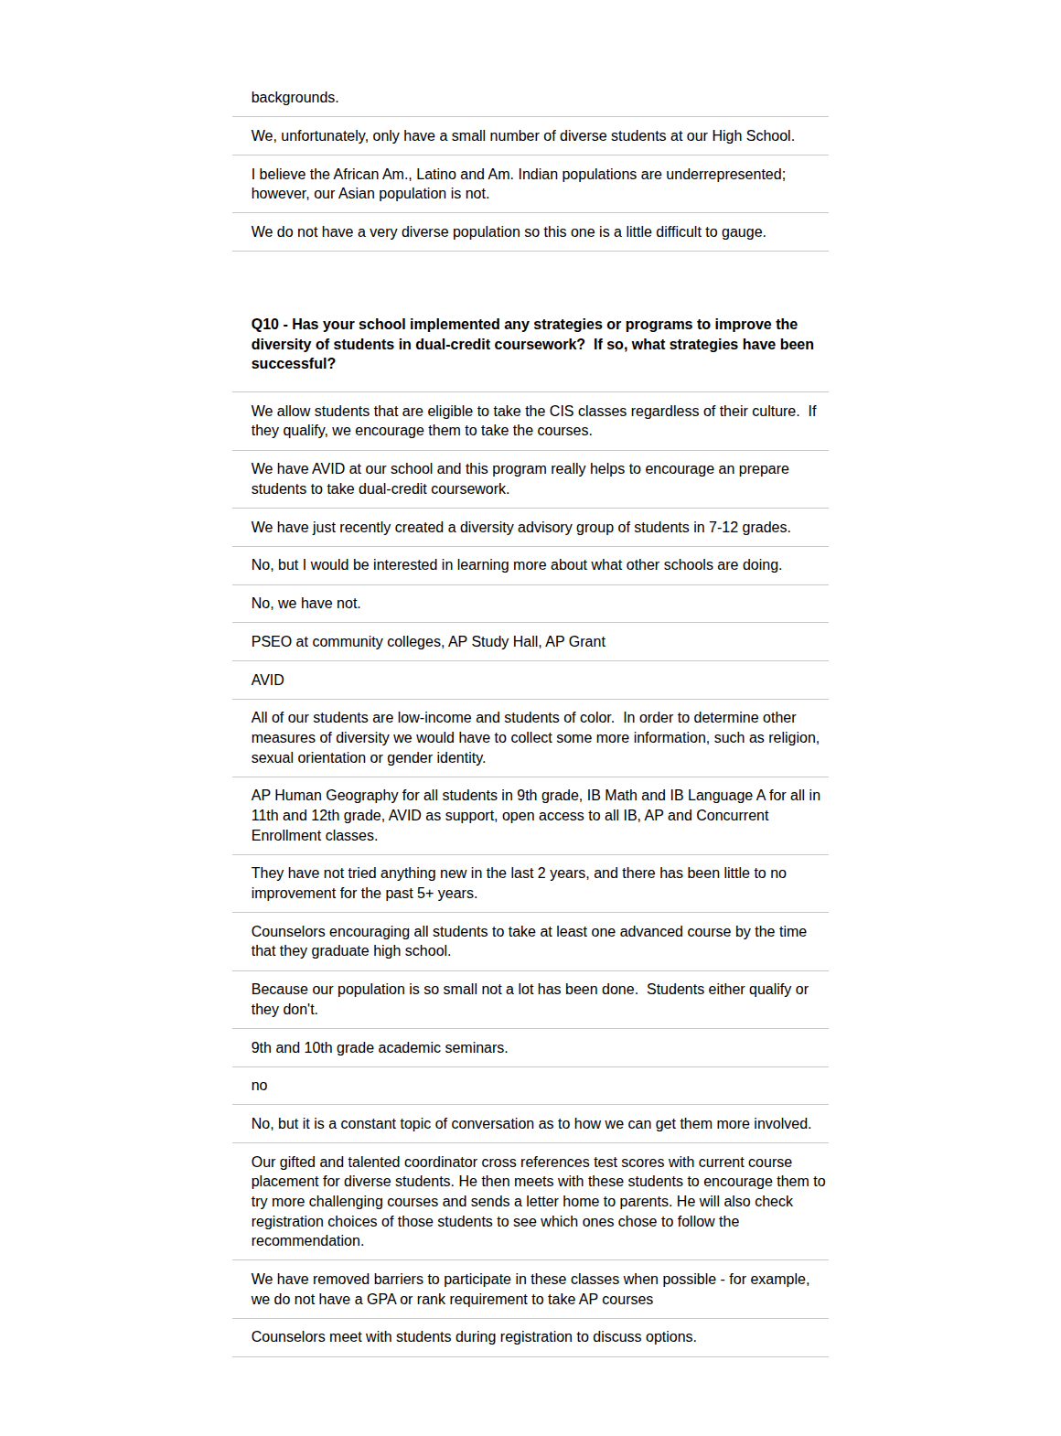backgrounds.
We, unfortunately, only have a small number of diverse students at our High School.
I believe the African Am., Latino and Am. Indian populations are underrepresented; however, our Asian population is not.
We do not have a very diverse population so this one is a little difficult to gauge.
Q10 - Has your school implemented any strategies or programs to improve the diversity of students in dual-credit coursework? If so, what strategies have been successful?
We allow students that are eligible to take the CIS classes regardless of their culture. If they qualify, we encourage them to take the courses.
We have AVID at our school and this program really helps to encourage an prepare students to take dual-credit coursework.
We have just recently created a diversity advisory group of students in 7-12 grades.
No, but I would be interested in learning more about what other schools are doing.
No, we have not.
PSEO at community colleges, AP Study Hall, AP Grant
AVID
All of our students are low-income and students of color. In order to determine other measures of diversity we would have to collect some more information, such as religion, sexual orientation or gender identity.
AP Human Geography for all students in 9th grade, IB Math and IB Language A for all in 11th and 12th grade, AVID as support, open access to all IB, AP and Concurrent Enrollment classes.
They have not tried anything new in the last 2 years, and there has been little to no improvement for the past 5+ years.
Counselors encouraging all students to take at least one advanced course by the time that they graduate high school.
Because our population is so small not a lot has been done. Students either qualify or they don't.
9th and 10th grade academic seminars.
no
No, but it is a constant topic of conversation as to how we can get them more involved.
Our gifted and talented coordinator cross references test scores with current course placement for diverse students. He then meets with these students to encourage them to try more challenging courses and sends a letter home to parents. He will also check registration choices of those students to see which ones chose to follow the recommendation.
We have removed barriers to participate in these classes when possible - for example, we do not have a GPA or rank requirement to take AP courses
Counselors meet with students during registration to discuss options.